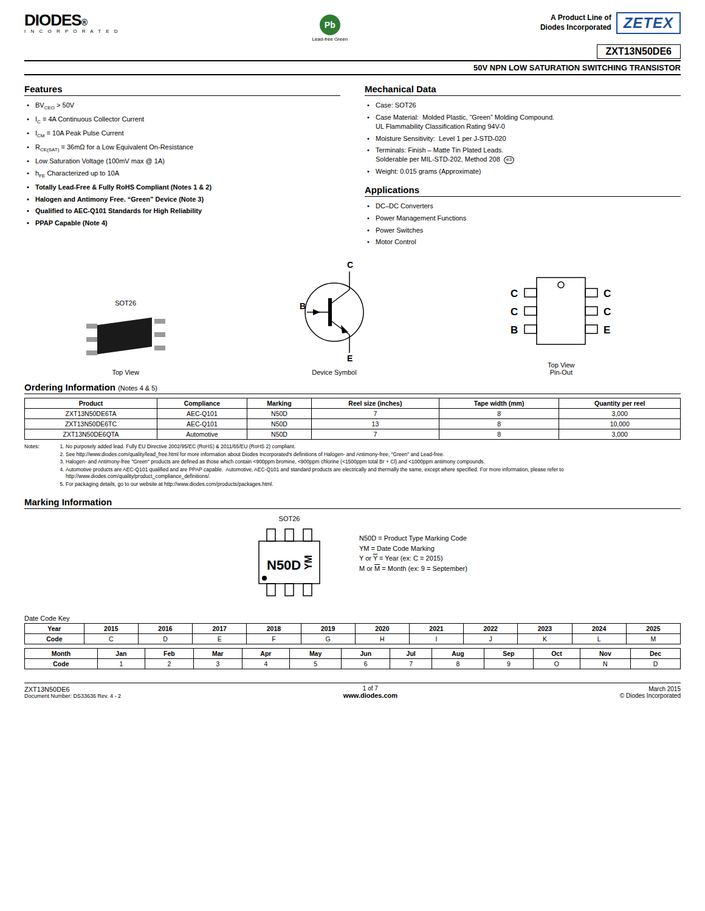DIODES® I N C O R P O R A T E D
Pb
Lead-free Green
A Product Line of
Diodes Incorporated
ZETEX
ZXT13N50DE6
50V NPN LOW SATURATION SWITCHING TRANSISTOR
Features
BVCEO > 50V
IC = 4A Continuous Collector Current
ICM = 10A Peak Pulse Current
RCE(SAT) = 36mΩ for a Low Equivalent On-Resistance
Low Saturation Voltage (100mV max @ 1A)
hFE Characterized up to 10A
Totally Lead-Free & Fully RoHS Compliant (Notes 1 & 2)
Halogen and Antimony Free. “Green” Device (Note 3)
Qualified to AEC-Q101 Standards for High Reliability
PPAP Capable (Note 4)
Mechanical Data
Case: SOT26
Case Material: Molded Plastic, “Green” Molding Compound.
UL Flammability Classification Rating 94V-0
Moisture Sensitivity: Level 1 per J-STD-020
Terminals: Finish – Matte Tin Plated Leads.
Solderable per MIL-STD-202, Method 208 e3
Weight: 0.015 grams (Approximate)
Applications
DC–DC Converters
Power Management Functions
Power Switches
Motor Control
SOT26
Top View
C E B
Device Symbol
C C B C C E
Top View
Pin-Out
Ordering Information (Notes 4 & 5)
| Product | Compliance | Marking | Reel size (inches) | Tape width (mm) | Quantity per reel |
| --- | --- | --- | --- | --- | --- |
| ZXT13N50DE6TA | AEC-Q101 | N50D | 7 | 8 | 3,000 |
| ZXT13N50DE6TC | AEC-Q101 | N50D | 13 | 8 | 10,000 |
| ZXT13N50DE6QTA | Automotive | N50D | 7 | 8 | 3,000 |
Notes:
No purposely added lead. Fully EU Directive 2002/95/EC (RoHS) & 2011/65/EU (RoHS 2) compliant.
See http://www.diodes.com/quality/lead_free.html for more information about Diodes Incorporated's definitions of Halogen- and Antimony-free, "Green" and Lead-free.
Halogen- and Antimony-free "Green" products are defined as those which contain <900ppm bromine, <900ppm chlorine (<1500ppm total Br + Cl) and <1000ppm antimony compounds.
Automotive products are AEC-Q101 qualified and are PPAP capable. Automotive, AEC-Q101 and standard products are electrically and thermally the same, except where specified. For more information, please refer to http://www.diodes.com/quality/product_compliance_definitions/.
For packaging details, go to our website at http://www.diodes.com/products/packages.html.
Marking Information
SOT26
N50D YM
N50D = Product Type Marking Code
YM = Date Code Marking
Y or Y = Year (ex: C = 2015)
M or M = Month (ex: 9 = September)
Date Code Key
| Year | 2015 | 2016 | 2017 | 2018 | 2019 | 2020 | 2021 | 2022 | 2023 | 2024 | 2025 |
| --- | --- | --- | --- | --- | --- | --- | --- | --- | --- | --- | --- |
| Code | C | D | E | F | G | H | I | J | K | L | M |
| Month | Jan | Feb | Mar | Apr | May | Jun | Jul | Aug | Sep | Oct | Nov | Dec |
| --- | --- | --- | --- | --- | --- | --- | --- | --- | --- | --- | --- | --- |
| Code | 1 | 2 | 3 | 4 | 5 | 6 | 7 | 8 | 9 | O | N | D |
ZXT13N50DE6
Document Number: DS33636 Rev. 4 - 2
1 of 7
www.diodes.com
March 2015
© Diodes Incorporated